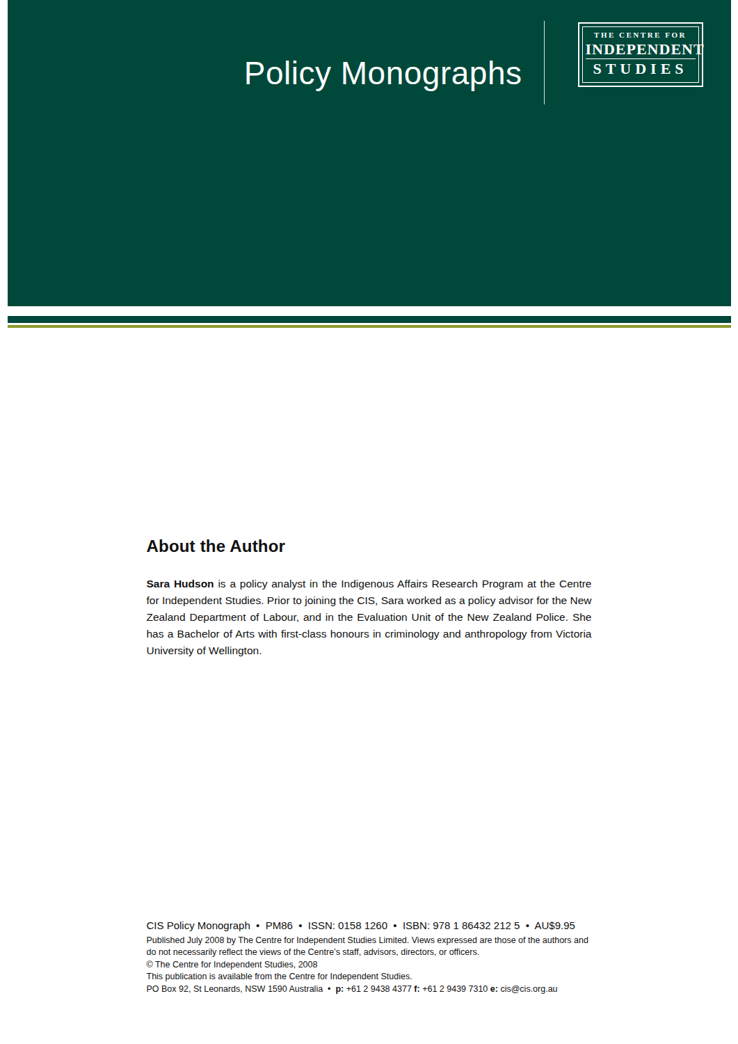Policy Monographs
THE CENTRE FOR
INDEPENDENT
STUDIES
About the Author
Sara Hudson is a policy analyst in the Indigenous Affairs Research Program at the Centre for Independent Studies. Prior to joining the CIS, Sara worked as a policy advisor for the New Zealand Department of Labour, and in the Evaluation Unit of the New Zealand Police. She has a Bachelor of Arts with first-class honours in criminology and anthropology from Victoria University of Wellington.
CIS Policy Monograph • PM86 • ISSN: 0158 1260 • ISBN: 978 1 86432 212 5 • AU$9.95
Published July 2008 by The Centre for Independent Studies Limited. Views expressed are those of the authors and do not necessarily reflect the views of the Centre’s staff, advisors, directors, or officers.
© The Centre for Independent Studies, 2008
This publication is available from the Centre for Independent Studies.
PO Box 92, St Leonards, NSW 1590 Australia • p: +61 2 9438 4377 f: +61 2 9439 7310 e: cis@cis.org.au